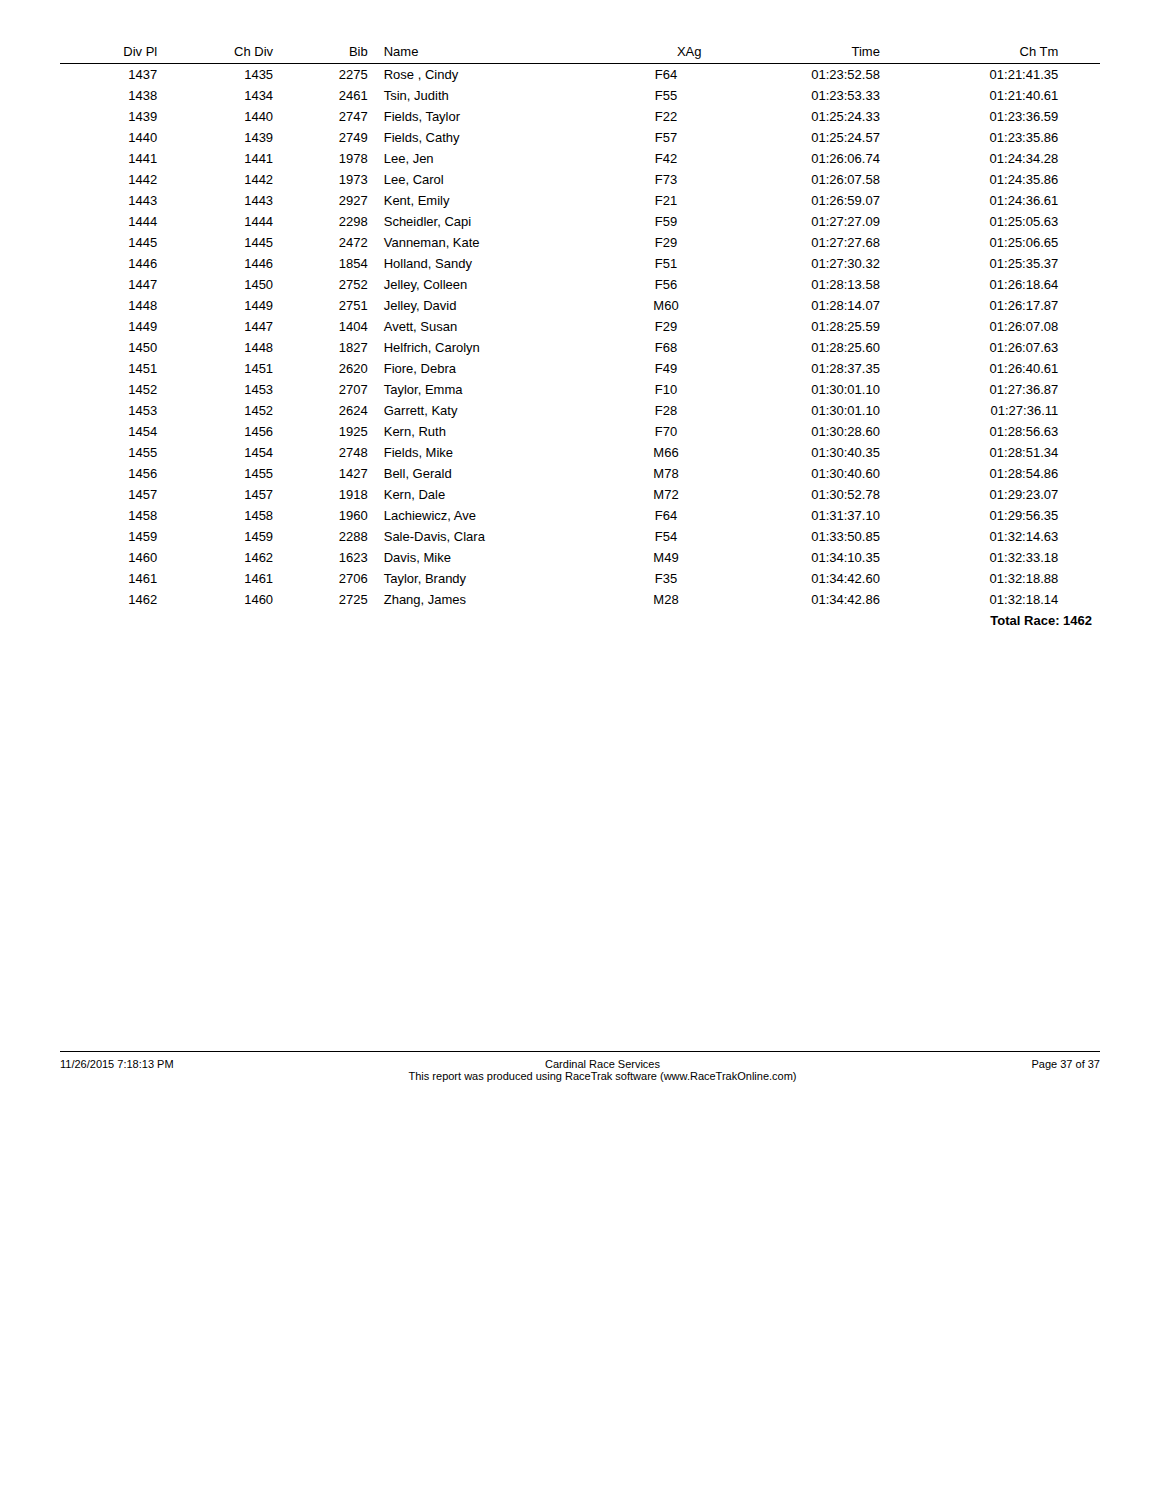| Div Pl | Ch Div | Bib | Name | XAg | Time | Ch Tm | |
| --- | --- | --- | --- | --- | --- | --- | --- |
| 1437 | 1435 | 2275 | Rose , Cindy | F64 | 01:23:52.58 | 01:21:41.35 | |
| 1438 | 1434 | 2461 | Tsin, Judith | F55 | 01:23:53.33 | 01:21:40.61 | |
| 1439 | 1440 | 2747 | Fields, Taylor | F22 | 01:25:24.33 | 01:23:36.59 | |
| 1440 | 1439 | 2749 | Fields, Cathy | F57 | 01:25:24.57 | 01:23:35.86 | |
| 1441 | 1441 | 1978 | Lee, Jen | F42 | 01:26:06.74 | 01:24:34.28 | |
| 1442 | 1442 | 1973 | Lee, Carol | F73 | 01:26:07.58 | 01:24:35.86 | |
| 1443 | 1443 | 2927 | Kent, Emily | F21 | 01:26:59.07 | 01:24:36.61 | |
| 1444 | 1444 | 2298 | Scheidler, Capi | F59 | 01:27:27.09 | 01:25:05.63 | |
| 1445 | 1445 | 2472 | Vanneman, Kate | F29 | 01:27:27.68 | 01:25:06.65 | |
| 1446 | 1446 | 1854 | Holland, Sandy | F51 | 01:27:30.32 | 01:25:35.37 | |
| 1447 | 1450 | 2752 | Jelley, Colleen | F56 | 01:28:13.58 | 01:26:18.64 | |
| 1448 | 1449 | 2751 | Jelley, David | M60 | 01:28:14.07 | 01:26:17.87 | |
| 1449 | 1447 | 1404 | Avett, Susan | F29 | 01:28:25.59 | 01:26:07.08 | |
| 1450 | 1448 | 1827 | Helfrich, Carolyn | F68 | 01:28:25.60 | 01:26:07.63 | |
| 1451 | 1451 | 2620 | Fiore, Debra | F49 | 01:28:37.35 | 01:26:40.61 | |
| 1452 | 1453 | 2707 | Taylor, Emma | F10 | 01:30:01.10 | 01:27:36.87 | |
| 1453 | 1452 | 2624 | Garrett, Katy | F28 | 01:30:01.10 | 01:27:36.11 | |
| 1454 | 1456 | 1925 | Kern, Ruth | F70 | 01:30:28.60 | 01:28:56.63 | |
| 1455 | 1454 | 2748 | Fields, Mike | M66 | 01:30:40.35 | 01:28:51.34 | |
| 1456 | 1455 | 1427 | Bell, Gerald | M78 | 01:30:40.60 | 01:28:54.86 | |
| 1457 | 1457 | 1918 | Kern, Dale | M72 | 01:30:52.78 | 01:29:23.07 | |
| 1458 | 1458 | 1960 | Lachiewicz, Ave | F64 | 01:31:37.10 | 01:29:56.35 | |
| 1459 | 1459 | 2288 | Sale-Davis, Clara | F54 | 01:33:50.85 | 01:32:14.63 | |
| 1460 | 1462 | 1623 | Davis, Mike | M49 | 01:34:10.35 | 01:32:33.18 | |
| 1461 | 1461 | 2706 | Taylor, Brandy | F35 | 01:34:42.60 | 01:32:18.88 | |
| 1462 | 1460 | 2725 | Zhang, James | M28 | 01:34:42.86 | 01:32:18.14 | |
| Total Race: 1462 |
11/26/2015 7:18:13 PM
Cardinal Race Services This report was produced using RaceTrak software (www.RaceTrakOnline.com)
Page 37 of 37